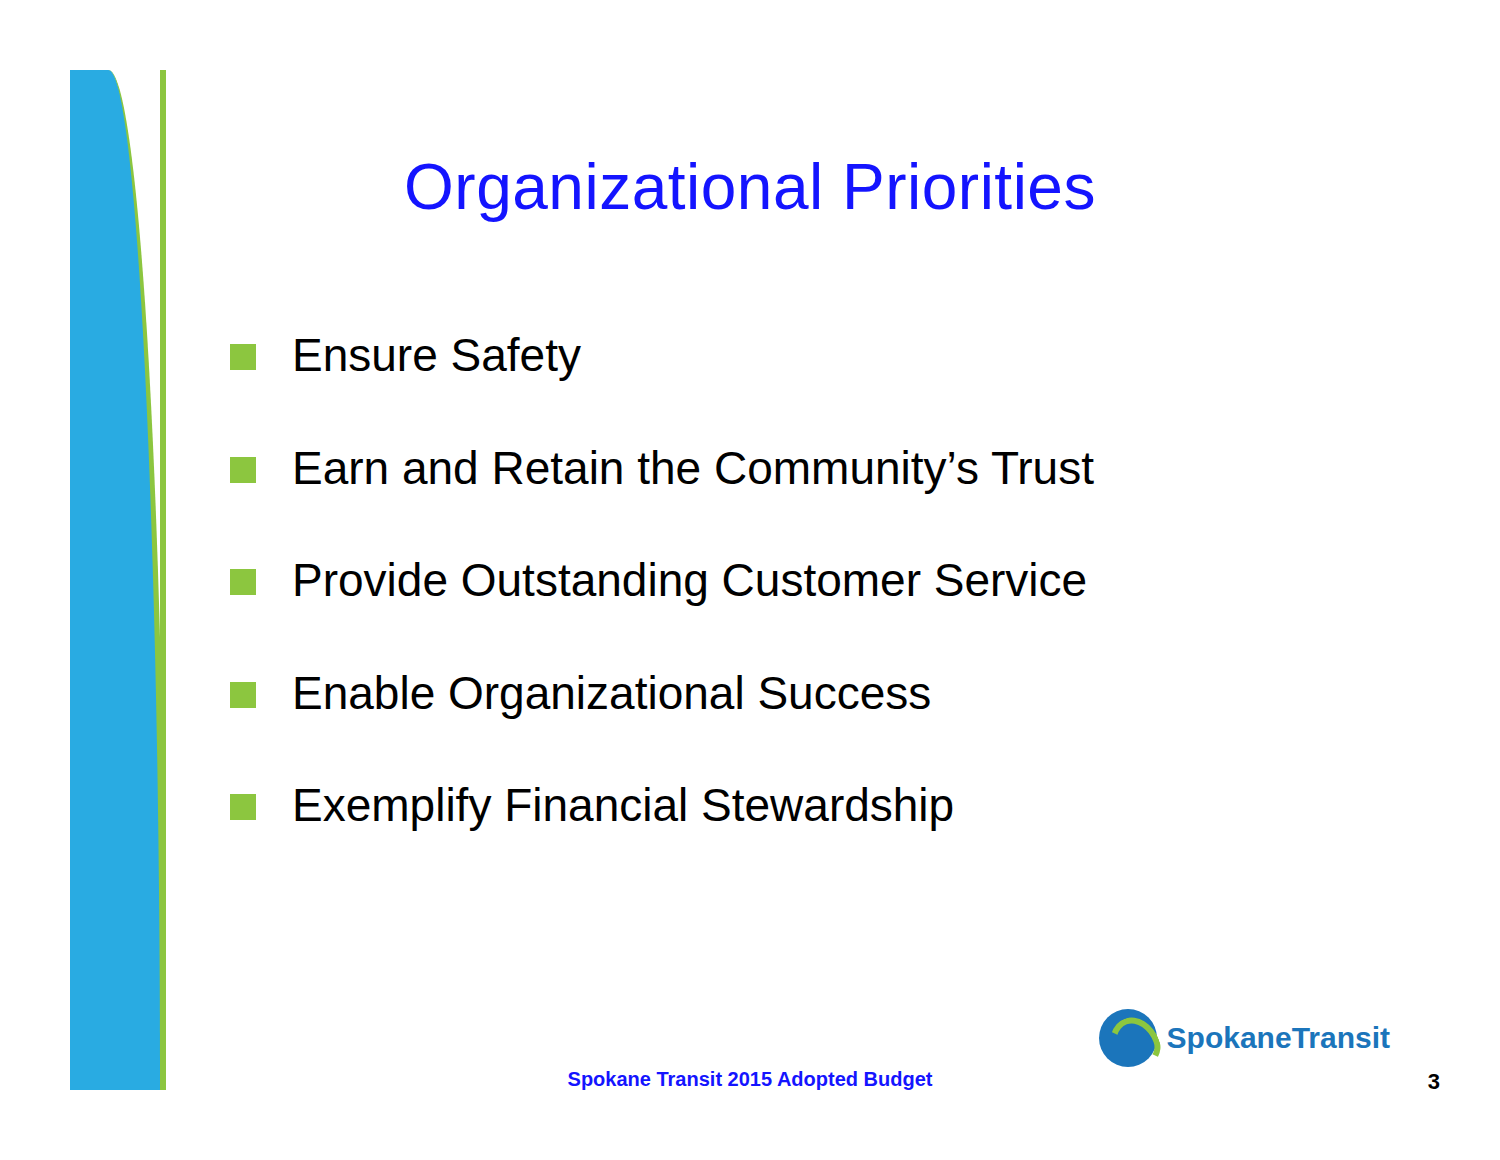Organizational Priorities
Ensure Safety
Earn and Retain the Community’s Trust
Provide Outstanding Customer Service
Enable Organizational Success
Exemplify Financial Stewardship
SpokaneTransit
Spokane Transit 2015 Adopted Budget
3